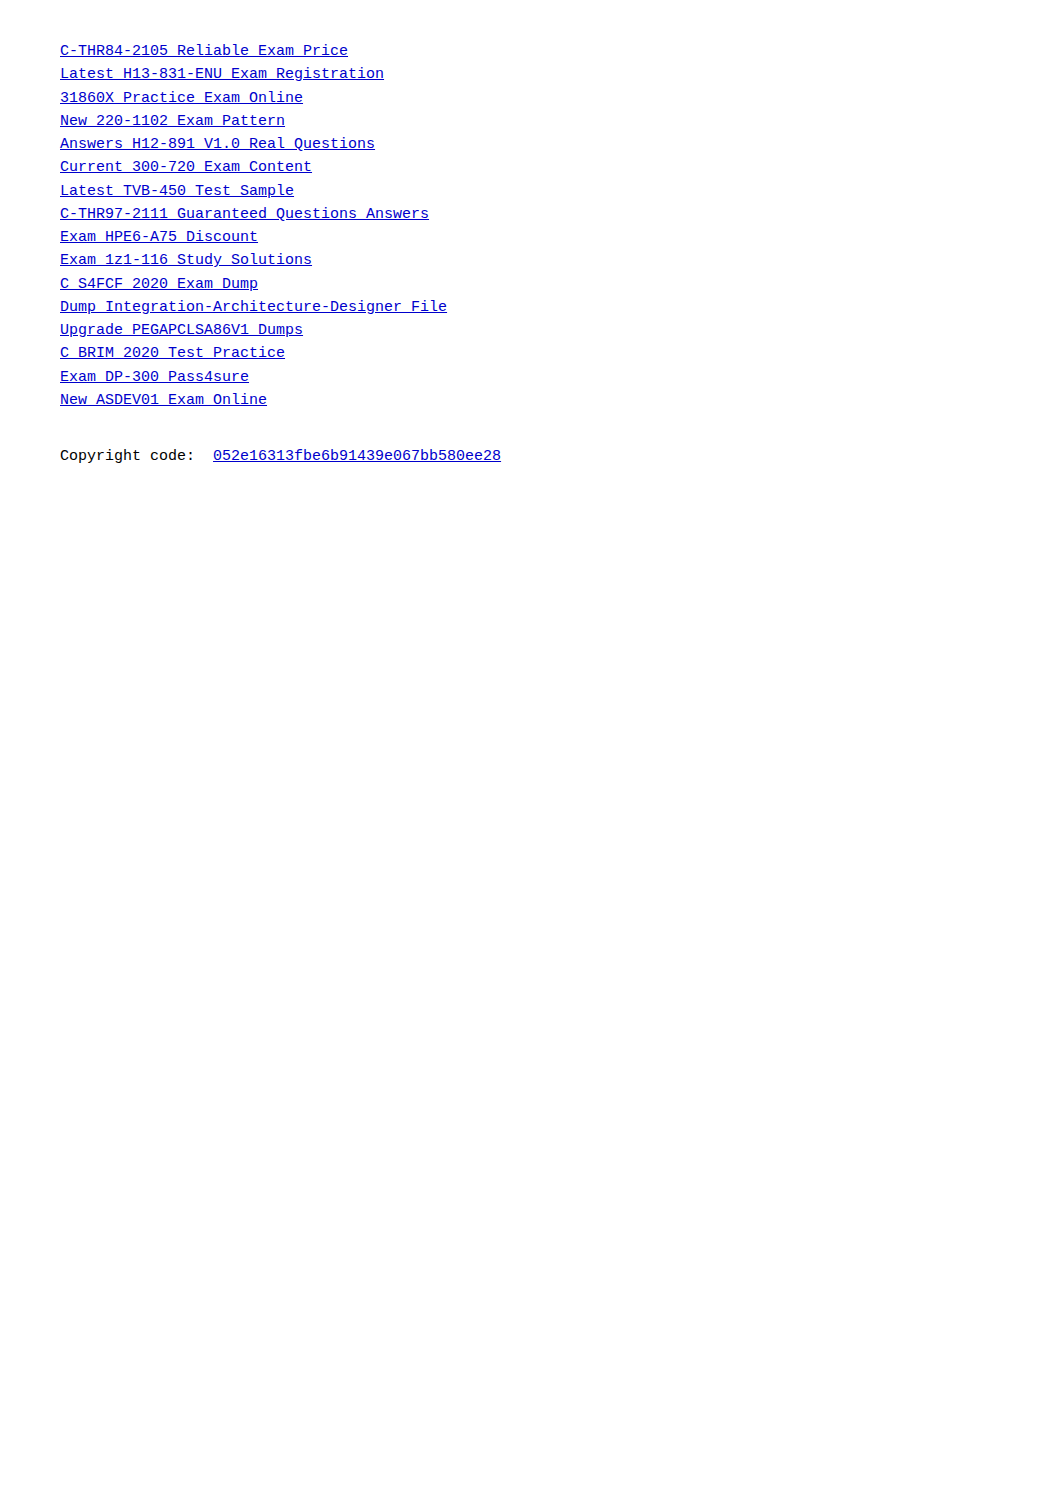C-THR84-2105 Reliable Exam Price
Latest H13-831-ENU Exam Registration
31860X Practice Exam Online
New 220-1102 Exam Pattern
Answers H12-891_V1.0 Real Questions
Current 300-720 Exam Content
Latest TVB-450 Test Sample
C-THR97-2111 Guaranteed Questions Answers
Exam HPE6-A75 Discount
Exam 1z1-116 Study Solutions
C_S4FCF_2020 Exam Dump
Dump Integration-Architecture-Designer File
Upgrade PEGAPCLSA86V1 Dumps
C_BRIM_2020 Test Practice
Exam DP-300 Pass4sure
New ASDEV01 Exam Online
Copyright code: 052e16313fbe6b91439e067bb580ee28